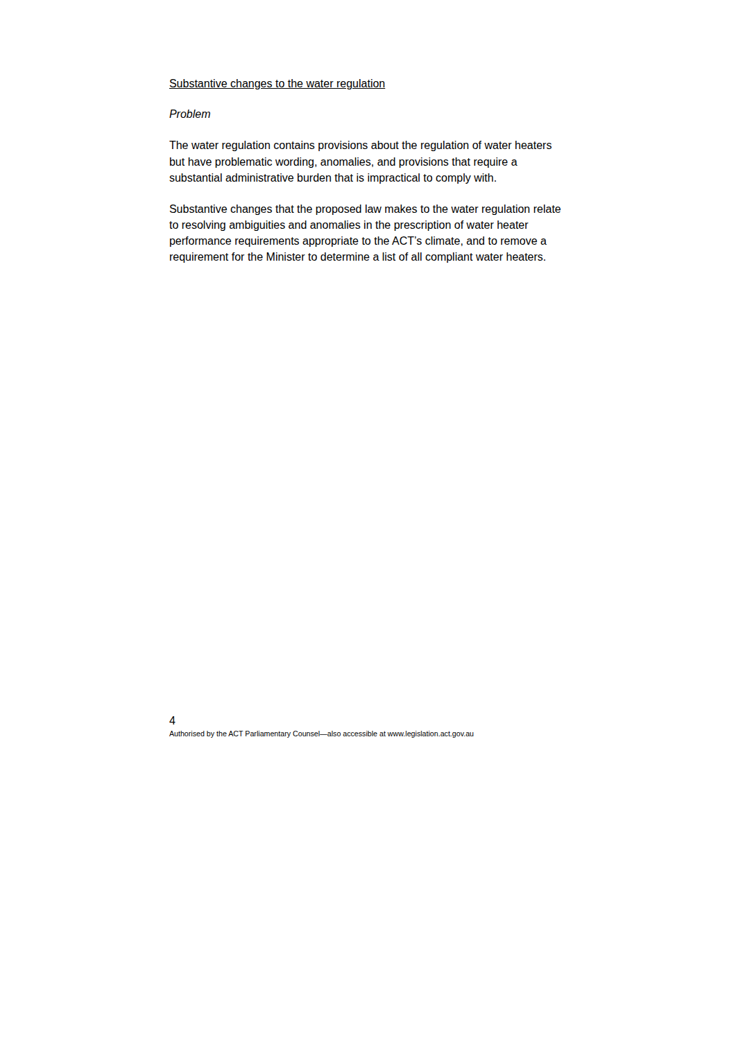Substantive changes to the water regulation
Problem
The water regulation contains provisions about the regulation of water heaters but have problematic wording, anomalies, and provisions that require a substantial administrative burden that is impractical to comply with.
Substantive changes that the proposed law makes to the water regulation relate to resolving ambiguities and anomalies in the prescription of water heater performance requirements appropriate to the ACT’s climate, and to remove a requirement for the Minister to determine a list of all compliant water heaters.
4
Authorised by the ACT Parliamentary Counsel—also accessible at www.legislation.act.gov.au